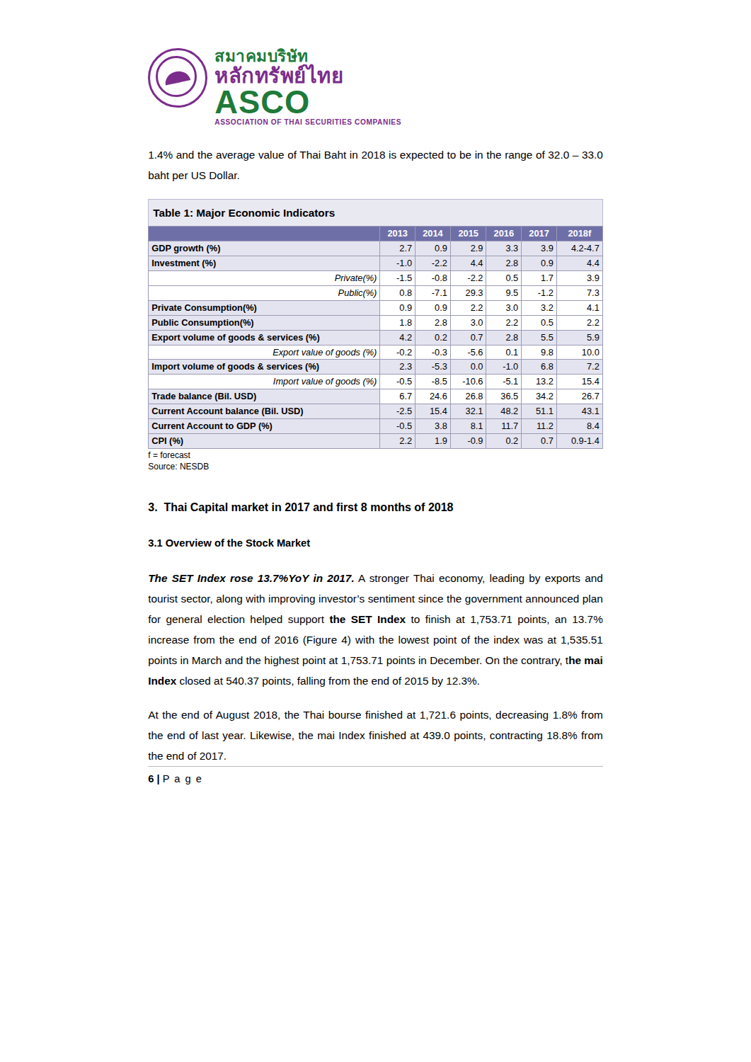สมาคมบริษัท
หลักทรัพย์ไทย
ASCO
ASSOCIATION OF THAI SECURITIES COMPANIES
1.4% and the average value of Thai Baht in 2018 is expected to be in the range of 32.0 – 33.0 baht per US Dollar.
Table 1: Major Economic Indicators
| | 2013 | 2014 | 2015 | 2016 | 2017 | 2018f |
| --- | --- | --- | --- | --- | --- | --- |
| GDP growth (%) | 2.7 | 0.9 | 2.9 | 3.3 | 3.9 | 4.2-4.7 |
| Investment (%) | -1.0 | -2.2 | 4.4 | 2.8 | 0.9 | 4.4 |
| Private(%) | -1.5 | -0.8 | -2.2 | 0.5 | 1.7 | 3.9 |
| Public(%) | 0.8 | -7.1 | 29.3 | 9.5 | -1.2 | 7.3 |
| Private Consumption(%) | 0.9 | 0.9 | 2.2 | 3.0 | 3.2 | 4.1 |
| Public Consumption(%) | 1.8 | 2.8 | 3.0 | 2.2 | 0.5 | 2.2 |
| Export volume of goods & services (%) | 4.2 | 0.2 | 0.7 | 2.8 | 5.5 | 5.9 |
| Export value of goods (%) | -0.2 | -0.3 | -5.6 | 0.1 | 9.8 | 10.0 |
| Import volume of goods & services (%) | 2.3 | -5.3 | 0.0 | -1.0 | 6.8 | 7.2 |
| Import value of goods (%) | -0.5 | -8.5 | -10.6 | -5.1 | 13.2 | 15.4 |
| Trade balance (Bil. USD) | 6.7 | 24.6 | 26.8 | 36.5 | 34.2 | 26.7 |
| Current Account balance (Bil. USD) | -2.5 | 15.4 | 32.1 | 48.2 | 51.1 | 43.1 |
| Current Account to GDP (%) | -0.5 | 3.8 | 8.1 | 11.7 | 11.2 | 8.4 |
| CPI (%) | 2.2 | 1.9 | -0.9 | 0.2 | 0.7 | 0.9-1.4 |
f = forecast
Source: NESDB
3. Thai Capital market in 2017 and first 8 months of 2018
3.1 Overview of the Stock Market
The SET Index rose 13.7%YoY in 2017. A stronger Thai economy, leading by exports and tourist sector, along with improving investor’s sentiment since the government announced plan for general election helped support the SET Index to finish at 1,753.71 points, an 13.7% increase from the end of 2016 (Figure 4) with the lowest point of the index was at 1,535.51 points in March and the highest point at 1,753.71 points in December. On the contrary, the mai Index closed at 540.37 points, falling from the end of 2015 by 12.3%.
At the end of August 2018, the Thai bourse finished at 1,721.6 points, decreasing 1.8% from the end of last year. Likewise, the mai Index finished at 439.0 points, contracting 18.8% from the end of 2017.
6 | P a g e